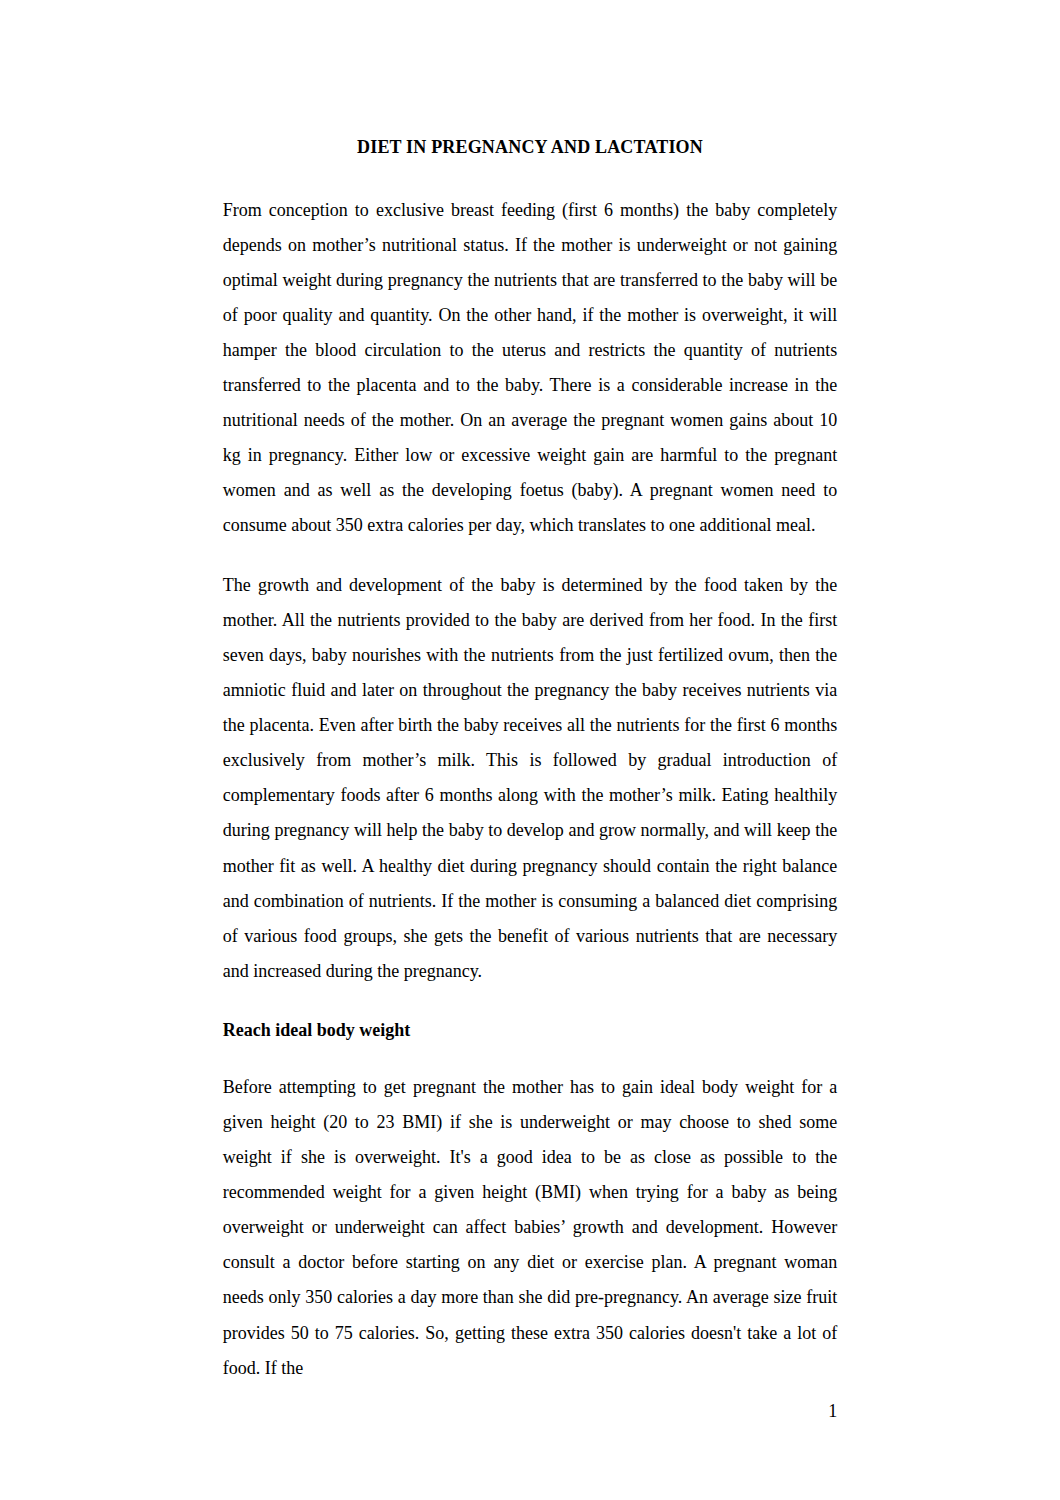DIET IN PREGNANCY AND LACTATION
From conception to exclusive breast feeding (first 6 months) the baby completely depends on mother’s nutritional status. If the mother is underweight or not gaining optimal weight during pregnancy the nutrients that are transferred to the baby will be of poor quality and quantity. On the other hand, if the mother is overweight, it will hamper the blood circulation to the uterus and restricts the quantity of nutrients transferred to the placenta and to the baby. There is a considerable increase in the nutritional needs of the mother. On an average the pregnant women gains about 10 kg in pregnancy. Either low or excessive weight gain are harmful to the pregnant women and as well as the developing foetus (baby). A pregnant women need to consume about 350 extra calories per day, which translates to one additional meal.
The growth and development of the baby is determined by the food taken by the mother. All the nutrients provided to the baby are derived from her food. In the first seven days, baby nourishes with the nutrients from the just fertilized ovum, then the amniotic fluid and later on throughout the pregnancy the baby receives nutrients via the placenta. Even after birth the baby receives all the nutrients for the first 6 months exclusively from mother’s milk. This is followed by gradual introduction of complementary foods after 6 months along with the mother’s milk. Eating healthily during pregnancy will help the baby to develop and grow normally, and will keep the mother fit as well. A healthy diet during pregnancy should contain the right balance and combination of nutrients. If the mother is consuming a balanced diet comprising of various food groups, she gets the benefit of various nutrients that are necessary and increased during the pregnancy.
Reach ideal body weight
Before attempting to get pregnant the mother has to gain ideal body weight for a given height (20 to 23 BMI) if she is underweight or may choose to shed some weight if she is overweight. It's a good idea to be as close as possible to the recommended weight for a given height (BMI) when trying for a baby as being overweight or underweight can affect babies’ growth and development. However consult a doctor before starting on any diet or exercise plan. A pregnant woman needs only 350 calories a day more than she did pre-pregnancy. An average size fruit provides 50 to 75 calories. So, getting these extra 350 calories doesn't take a lot of food. If the
1